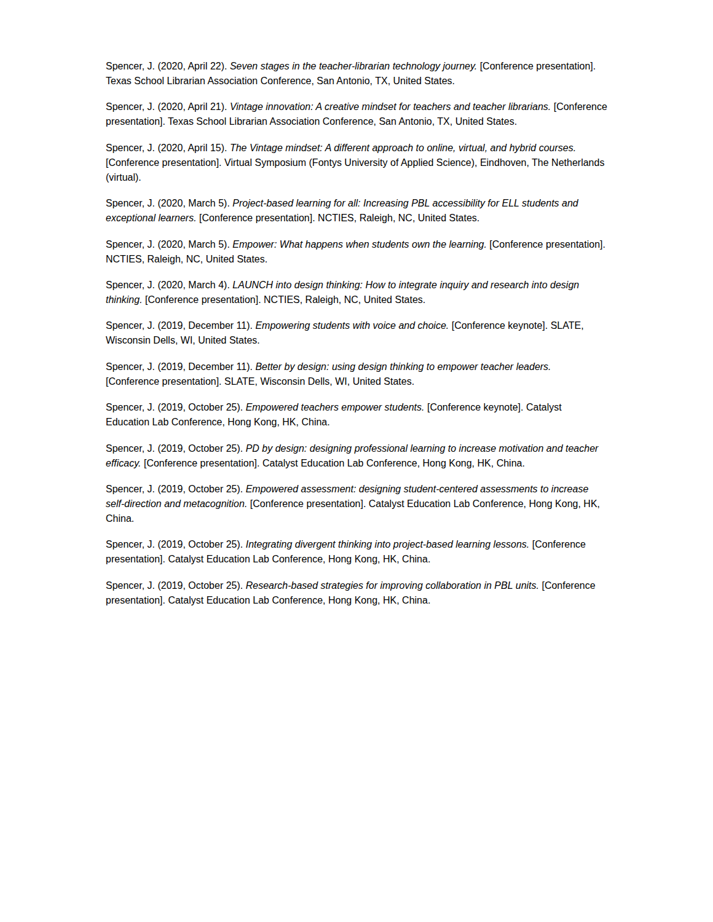Spencer, J. (2020, April 22). Seven stages in the teacher-librarian technology journey. [Conference presentation]. Texas School Librarian Association Conference, San Antonio, TX, United States.
Spencer, J. (2020, April 21). Vintage innovation: A creative mindset for teachers and teacher librarians. [Conference presentation]. Texas School Librarian Association Conference, San Antonio, TX, United States.
Spencer, J. (2020, April 15). The Vintage mindset: A different approach to online, virtual, and hybrid courses. [Conference presentation]. Virtual Symposium (Fontys University of Applied Science), Eindhoven, The Netherlands (virtual).
Spencer, J. (2020, March 5). Project-based learning for all: Increasing PBL accessibility for ELL students and exceptional learners. [Conference presentation]. NCTIES, Raleigh, NC, United States.
Spencer, J. (2020, March 5). Empower: What happens when students own the learning. [Conference presentation]. NCTIES, Raleigh, NC, United States.
Spencer, J. (2020, March 4). LAUNCH into design thinking: How to integrate inquiry and research into design thinking. [Conference presentation]. NCTIES, Raleigh, NC, United States.
Spencer, J. (2019, December 11). Empowering students with voice and choice. [Conference keynote]. SLATE, Wisconsin Dells, WI, United States.
Spencer, J. (2019, December 11). Better by design: using design thinking to empower teacher leaders. [Conference presentation]. SLATE, Wisconsin Dells, WI, United States.
Spencer, J. (2019, October 25). Empowered teachers empower students. [Conference keynote]. Catalyst Education Lab Conference, Hong Kong, HK, China.
Spencer, J. (2019, October 25). PD by design: designing professional learning to increase motivation and teacher efficacy. [Conference presentation]. Catalyst Education Lab Conference, Hong Kong, HK, China.
Spencer, J. (2019, October 25). Empowered assessment: designing student-centered assessments to increase self-direction and metacognition. [Conference presentation]. Catalyst Education Lab Conference, Hong Kong, HK, China.
Spencer, J. (2019, October 25). Integrating divergent thinking into project-based learning lessons. [Conference presentation]. Catalyst Education Lab Conference, Hong Kong, HK, China.
Spencer, J. (2019, October 25). Research-based strategies for improving collaboration in PBL units. [Conference presentation]. Catalyst Education Lab Conference, Hong Kong, HK, China.